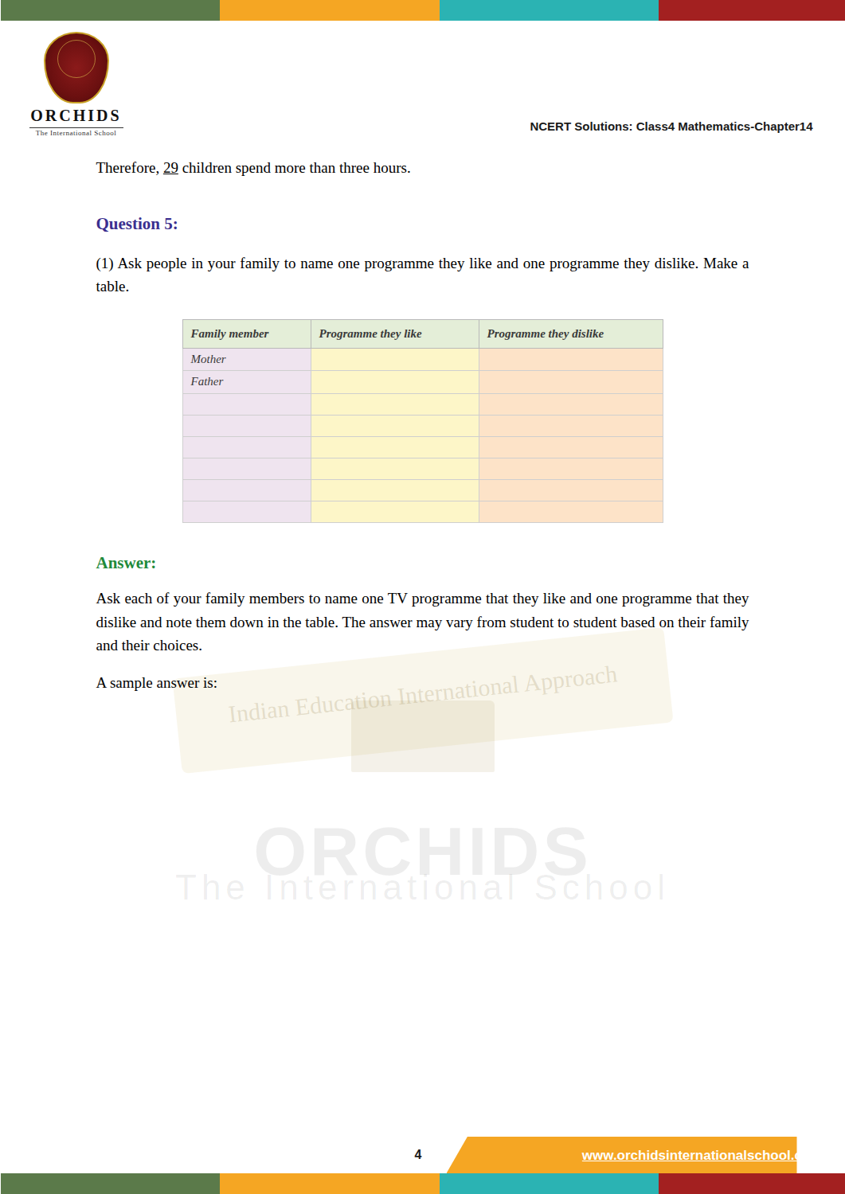ORCHIDS
The International School
NCERT Solutions: Class4 Mathematics-Chapter14
Indian Education International Approach
ORCHIDS
The International School
Therefore, 29 children spend more than three hours.
Question 5:
(1) Ask people in your family to name one programme they like and one programme they dislike. Make a table.
| Family member | Programme they like | Programme they dislike |
| --- | --- | --- |
| Mother | | |
| Father | | |
Answer:
Ask each of your family members to name one TV programme that they like and one programme that they dislike and note them down in the table. The answer may vary from student to student based on their family and their choices.
A sample answer is:
4
www.orchidsinternationalschool.com